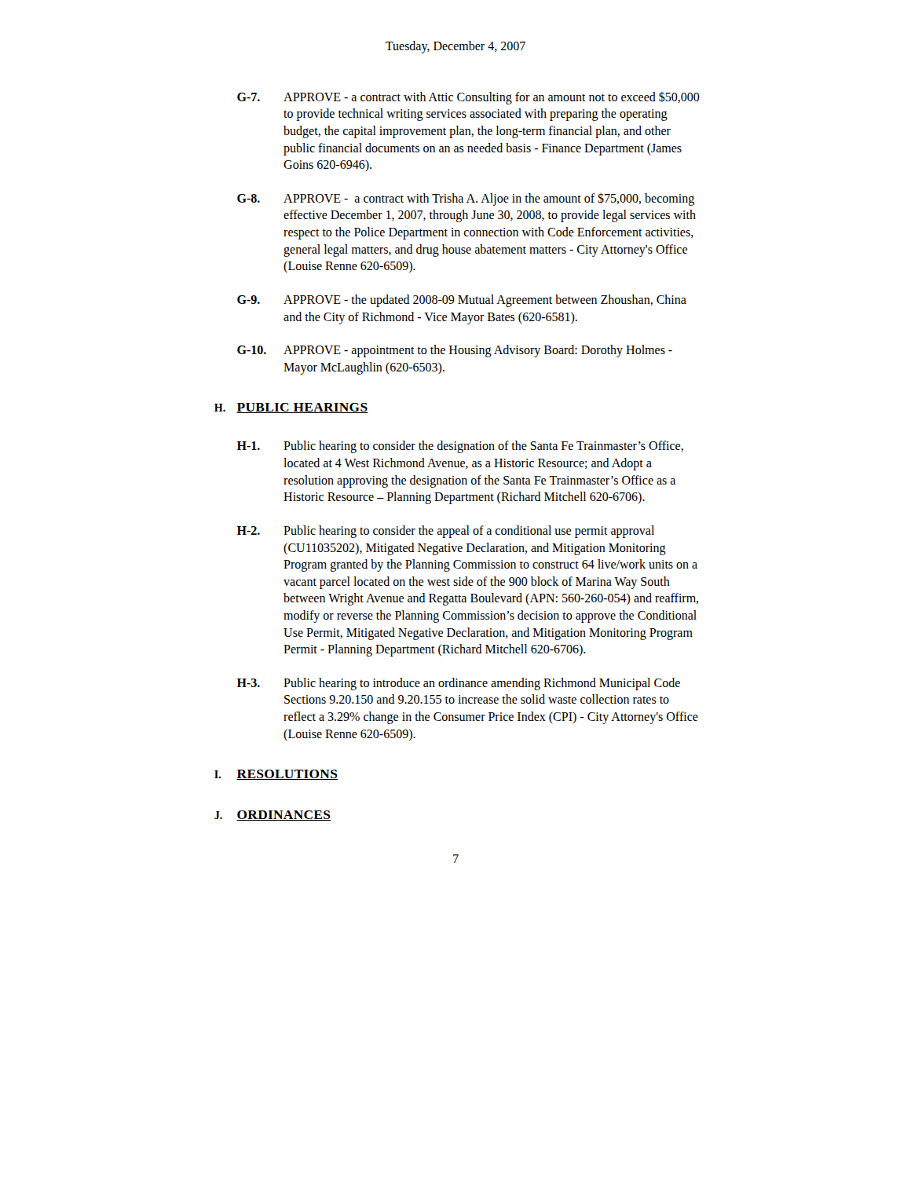Tuesday, December 4, 2007
G-7.
APPROVE - a contract with Attic Consulting for an amount not to exceed $50,000 to provide technical writing services associated with preparing the operating budget, the capital improvement plan, the long-term financial plan, and other public financial documents on an as needed basis - Finance Department (James Goins 620-6946).
G-8.
APPROVE - a contract with Trisha A. Aljoe in the amount of $75,000, becoming effective December 1, 2007, through June 30, 2008, to provide legal services with respect to the Police Department in connection with Code Enforcement activities, general legal matters, and drug house abatement matters - City Attorney's Office (Louise Renne 620-6509).
G-9.
APPROVE - the updated 2008-09 Mutual Agreement between Zhoushan, China and the City of Richmond - Vice Mayor Bates (620-6581).
G-10.
APPROVE - appointment to the Housing Advisory Board: Dorothy Holmes - Mayor McLaughlin (620-6503).
H.
PUBLIC HEARINGS
H-1.
Public hearing to consider the designation of the Santa Fe Trainmaster’s Office, located at 4 West Richmond Avenue, as a Historic Resource; and Adopt a resolution approving the designation of the Santa Fe Trainmaster’s Office as a Historic Resource – Planning Department (Richard Mitchell 620-6706).
H-2.
Public hearing to consider the appeal of a conditional use permit approval (CU11035202), Mitigated Negative Declaration, and Mitigation Monitoring Program granted by the Planning Commission to construct 64 live/work units on a vacant parcel located on the west side of the 900 block of Marina Way South between Wright Avenue and Regatta Boulevard (APN: 560-260-054) and reaffirm, modify or reverse the Planning Commission’s decision to approve the Conditional Use Permit, Mitigated Negative Declaration, and Mitigation Monitoring Program Permit - Planning Department (Richard Mitchell 620-6706).
H-3.
Public hearing to introduce an ordinance amending Richmond Municipal Code Sections 9.20.150 and 9.20.155 to increase the solid waste collection rates to reflect a 3.29% change in the Consumer Price Index (CPI) - City Attorney's Office (Louise Renne 620-6509).
I.
RESOLUTIONS
J.
ORDINANCES
7